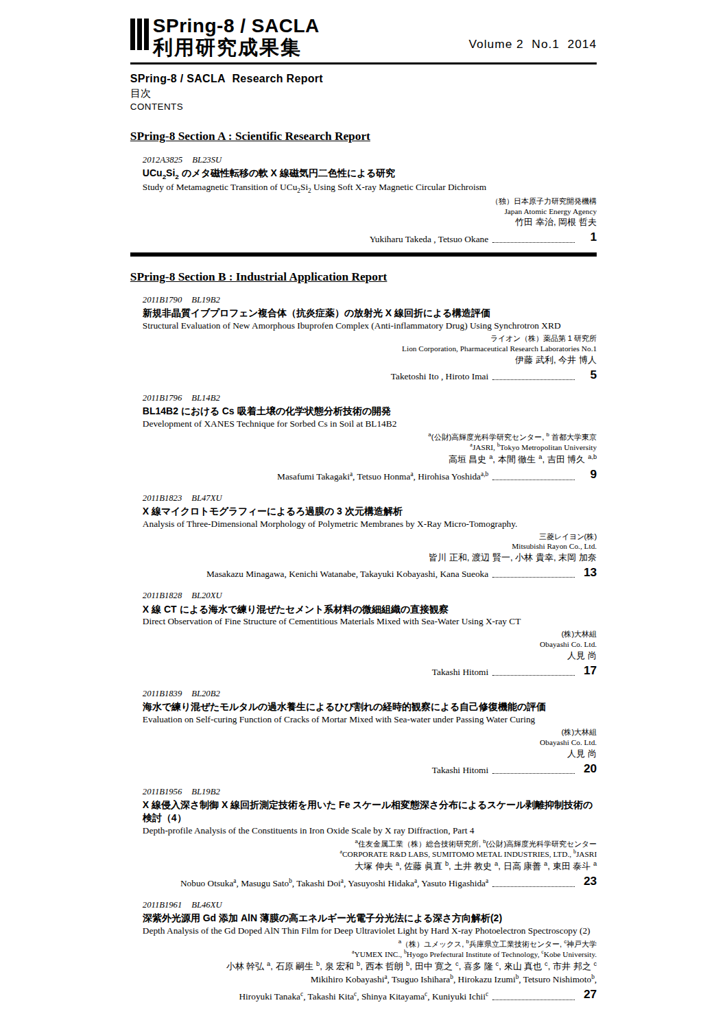SPring-8 / SACLA
利用研究成果集
Volume 2 No.1 2014
SPring-8 / SACLA Research Report
目次
CONTENTS
SPring-8 Section A : Scientific Research Report
2012A3825BL23SU
UCu2Si2 のメタ磁性転移の軟 X 線磁気円二色性による研究
Study of Metamagnetic Transition of UCu2Si2 Using Soft X-ray Magnetic Circular Dichroism
（独）日本原子力研究開発機構
Japan Atomic Energy Agency
竹田 幸治, 岡根 哲夫
Yukiharu Takeda , Tetsuo Okane
1
SPring-8 Section B : Industrial Application Report
2011B1790BL19B2
新規非晶質イブプロフェン複合体（抗炎症薬）の放射光 X 線回折による構造評価
Structural Evaluation of New Amorphous Ibuprofen Complex (Anti-inflammatory Drug) Using Synchrotron XRD
ライオン（株）薬品第 1 研究所
Lion Corporation, Pharmaceutical Research Laboratories No.1
伊藤 武利, 今井 博人
Taketoshi Ito , Hiroto Imai
5
2011B1796BL14B2
BL14B2 における Cs 吸着土壌の化学状態分析技術の開発
Development of XANES Technique for Sorbed Cs in Soil at BL14B2
a(公財)高輝度光科学研究センター, b 首都大学東京
aJASRI, bTokyo Metropolitan University
高垣 昌史 a, 本間 徹生 a, 吉田 博久 a,b
Masafumi Takagakia, Tetsuo Honmaa, Hirohisa Yoshidaa,b
9
2011B1823BL47XU
X 線マイクロトモグラフィーによるろ過膜の 3 次元構造解析
Analysis of Three-Dimensional Morphology of Polymetric Membranes by X-Ray Micro-Tomography.
三菱レイヨン(株)
Mitsubishi Rayon Co., Ltd.
皆川 正和, 渡辺 賢一, 小林 貴幸, 末岡 加奈
Masakazu Minagawa, Kenichi Watanabe, Takayuki Kobayashi, Kana Sueoka
13
2011B1828BL20XU
X 線 CT による海水で練り混ぜたセメント系材料の微細組織の直接観察
Direct Observation of Fine Structure of Cementitious Materials Mixed with Sea-Water Using X-ray CT
(株)大林組
Obayashi Co. Ltd.
人見 尚
Takashi Hitomi
17
2011B1839BL20B2
海水で練り混ぜたモルタルの過水養生によるひび割れの経時的観察による自己修復機能の評価
Evaluation on Self-curing Function of Cracks of Mortar Mixed with Sea-water under Passing Water Curing
(株)大林組
Obayashi Co. Ltd.
人見 尚
Takashi Hitomi
20
2011B1956BL19B2
X 線侵入深さ制御 X 線回折測定技術を用いた Fe スケール相変態深さ分布によるスケール剥離抑制技術の検討（4）
Depth-profile Analysis of the Constituents in Iron Oxide Scale by X ray Diffraction, Part 4
a住友金属工業（株）総合技術研究所, b(公財)高輝度光科学研究センター
aCORPORATE R&D LABS, SUMITOMO METAL INDUSTRIES, LTD., bJASRI
大塚 伸夫 a, 佐藤 眞直 b, 土井 教史 a, 日高 康善 a, 東田 泰斗 a
Nobuo Otsukaa, Masugu Satob, Takashi Doia, Yasuyoshi Hidakaa, Yasuto Higashidaa
23
2011B1961BL46XU
深紫外光源用 Gd 添加 AlN 薄膜の高エネルギー光電子分光法による深さ方向解析(2)
Depth Analysis of the Gd Doped AlN Thin Film for Deep Ultraviolet Light by Hard X-ray Photoelectron Spectroscopy (2)
a（株）ユメックス, b兵庫県立工業技術センター, c神戸大学
aYUMEX INC., bHyogo Prefectural Institute of Technology, cKobe University.
小林 幹弘 a, 石原 嗣生 b, 泉 宏和 b, 西本 哲朗 b, 田中 寛之 c, 喜多 隆 c, 來山 真也 c, 市井 邦之 c
Mikihiro Kobayashia, Tsuguo Ishiharab, Hirokazu Izumib, Tetsuro Nishimotob,
Hiroyuki Tanakac, Takashi Kitac, Shinya Kitayamac, Kuniyuki Ichiic
27